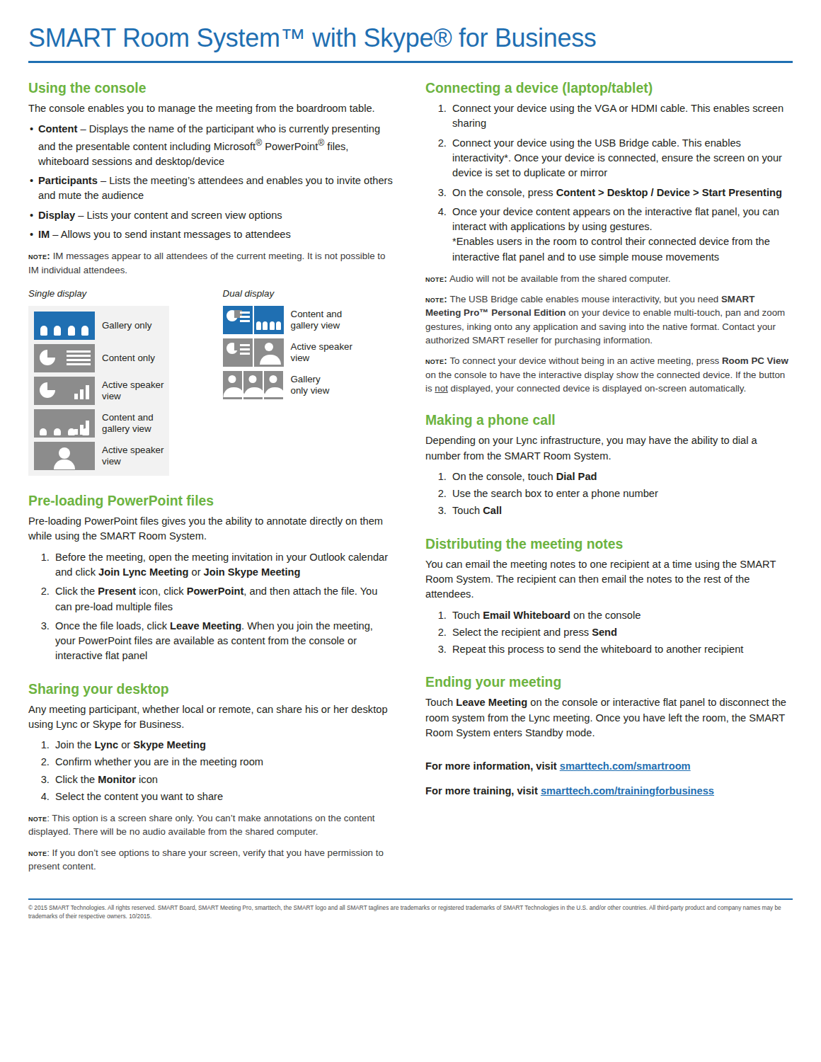SMART Room System™ with Skype® for Business
Using the console
The console enables you to manage the meeting from the boardroom table.
Content – Displays the name of the participant who is currently presenting and the presentable content including Microsoft® PowerPoint® files, whiteboard sessions and desktop/device
Participants – Lists the meeting’s attendees and enables you to invite others and mute the audience
Display – Lists your content and screen view options
IM – Allows you to send instant messages to attendees
Note: IM messages appear to all attendees of the current meeting. It is not possible to IM individual attendees.
Single display
Gallery only
Content only
Active speaker
view
Content and
gallery view
Active speaker
view
Dual display
Content and
gallery view
Active speaker
view
Gallery
only view
Pre-loading PowerPoint files
Pre-loading PowerPoint files gives you the ability to annotate directly on them while using the SMART Room System.
Before the meeting, open the meeting invitation in your Outlook calendar and click Join Lync Meeting or Join Skype Meeting
Click the Present icon, click PowerPoint, and then attach the file. You can pre-load multiple files
Once the file loads, click Leave Meeting. When you join the meeting, your PowerPoint files are available as content from the console or interactive flat panel
Sharing your desktop
Any meeting participant, whether local or remote, can share his or her desktop using Lync or Skype for Business.
Join the Lync or Skype Meeting
Confirm whether you are in the meeting room
Click the Monitor icon
Select the content you want to share
Note: This option is a screen share only. You can’t make annotations on the content displayed. There will be no audio available from the shared computer.
Note: If you don’t see options to share your screen, verify that you have permission to present content.
Connecting a device (laptop/tablet)
Connect your device using the VGA or HDMI cable. This enables screen sharing
Connect your device using the USB Bridge cable. This enables interactivity*. Once your device is connected, ensure the screen on your device is set to duplicate or mirror
On the console, press Content > Desktop / Device > Start Presenting
Once your device content appears on the interactive flat panel, you can interact with applications by using gestures.
*Enables users in the room to control their connected device from the interactive flat panel and to use simple mouse movements
Note: Audio will not be available from the shared computer.
Note: The USB Bridge cable enables mouse interactivity, but you need SMART Meeting Pro™ Personal Edition on your device to enable multi-touch, pan and zoom gestures, inking onto any application and saving into the native format. Contact your authorized SMART reseller for purchasing information.
Note: To connect your device without being in an active meeting, press Room PC View on the console to have the interactive display show the connected device. If the button is not displayed, your connected device is displayed on-screen automatically.
Making a phone call
Depending on your Lync infrastructure, you may have the ability to dial a number from the SMART Room System.
On the console, touch Dial Pad
Use the search box to enter a phone number
Touch Call
Distributing the meeting notes
You can email the meeting notes to one recipient at a time using the SMART Room System. The recipient can then email the notes to the rest of the attendees.
Touch Email Whiteboard on the console
Select the recipient and press Send
Repeat this process to send the whiteboard to another recipient
Ending your meeting
Touch Leave Meeting on the console or interactive flat panel to disconnect the room system from the Lync meeting. Once you have left the room, the SMART Room System enters Standby mode.
For more information, visit smarttech.com/smartroom
For more training, visit smarttech.com/trainingforbusiness
© 2015 SMART Technologies. All rights reserved. SMART Board, SMART Meeting Pro, smarttech, the SMART logo and all SMART taglines are trademarks or registered trademarks of SMART Technologies in the U.S. and/or other countries. All third-party product and company names may be trademarks of their respective owners. 10/2015.